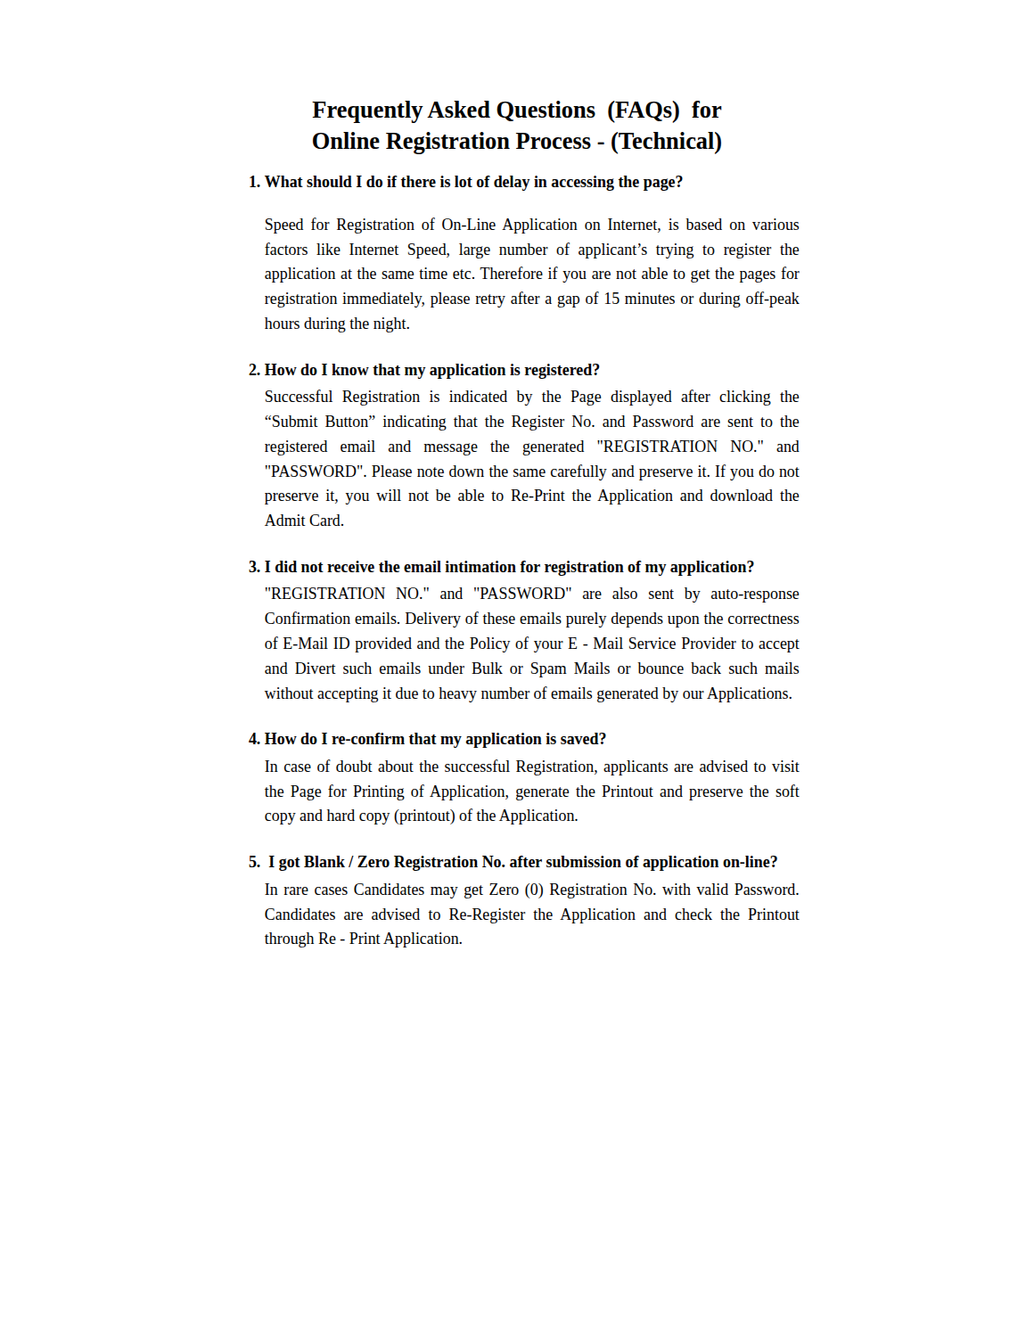Frequently Asked Questions (FAQs) for Online Registration Process - (Technical)
What should I do if there is lot of delay in accessing the page? Speed for Registration of On-Line Application on Internet, is based on various factors like Internet Speed, large number of applicant’s trying to register the application at the same time etc. Therefore if you are not able to get the pages for registration immediately, please retry after a gap of 15 minutes or during off-peak hours during the night.
How do I know that my application is registered? Successful Registration is indicated by the Page displayed after clicking the “Submit Button” indicating that the Register No. and Password are sent to the registered email and message the generated "REGISTRATION NO." and "PASSWORD". Please note down the same carefully and preserve it. If you do not preserve it, you will not be able to Re-Print the Application and download the Admit Card.
I did not receive the email intimation for registration of my application? "REGISTRATION NO." and "PASSWORD" are also sent by auto-response Confirmation emails. Delivery of these emails purely depends upon the correctness of E-Mail ID provided and the Policy of your E - Mail Service Provider to accept and Divert such emails under Bulk or Spam Mails or bounce back such mails without accepting it due to heavy number of emails generated by our Applications.
How do I re-confirm that my application is saved? In case of doubt about the successful Registration, applicants are advised to visit the Page for Printing of Application, generate the Printout and preserve the soft copy and hard copy (printout) of the Application.
I got Blank / Zero Registration No. after submission of application on-line? In rare cases Candidates may get Zero (0) Registration No. with valid Password. Candidates are advised to Re-Register the Application and check the Printout through Re - Print Application.